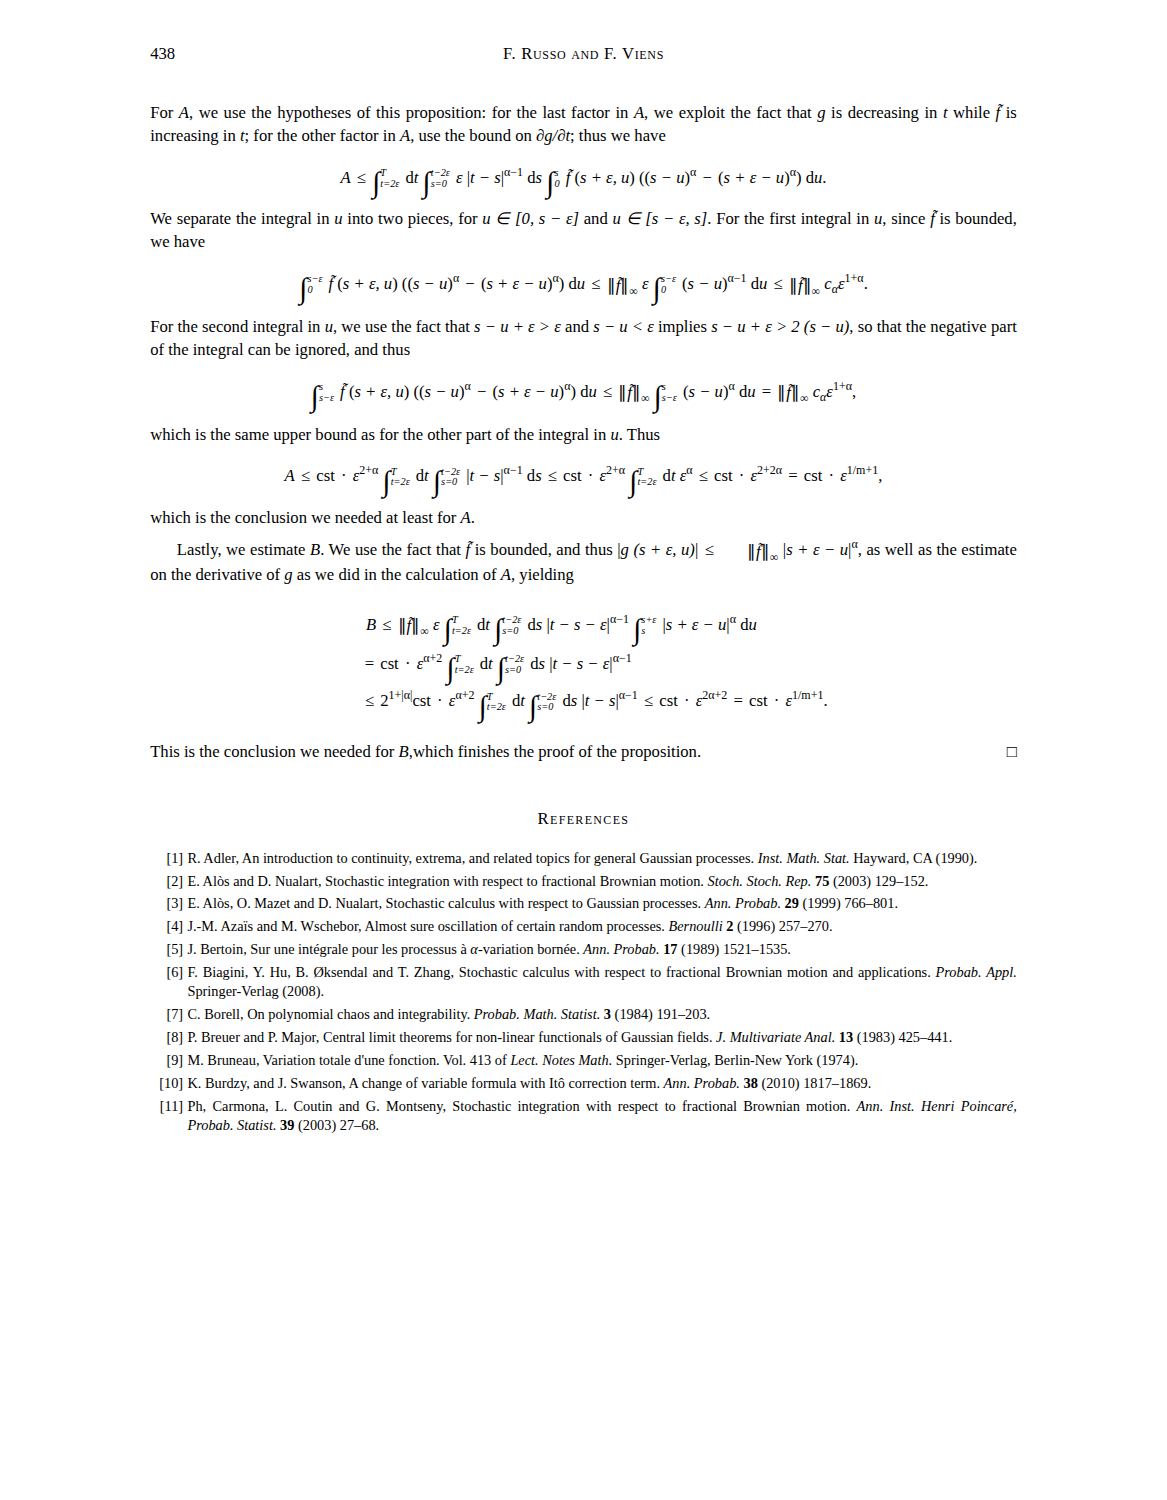438 F. Russo and F. Viens 438
For A, we use the hypotheses of this proposition: for the last factor in A, we exploit the fact that g is decreasing in t while f̃ is increasing in t; for the other factor in A, use the bound on ∂g/∂t; thus we have
A ≤ ∫Tt=2ε dt ∫t−2ε s=0 ε |t − s|α−1 ds ∫s 0 f̃ (s + ε, u) ((s − u)α − (s + ε − u)α) du.
We separate the integral in u into two pieces, for u ∈ [0, s − ε] and u ∈ [s − ε, s]. For the first integral in u, since f̃ is bounded, we have
∫s−ε 0 f̃ (s + ε, u) ((s − u)α − (s + ε − u)α) du ≤ ∥f̃∥∞ ε ∫s−ε 0 (s − u)α−1 du ≤ ∥f̃∥∞ cαε1+α.
For the second integral in u, we use the fact that s − u + ε > ε and s − u < ε implies s − u + ε > 2 (s − u), so that the negative part of the integral can be ignored, and thus
∫ss−ε f̃ (s + ε, u) ((s − u)α − (s + ε − u)α) du ≤ ∥f̃∥∞ ∫ss−ε (s − u)α du = ∥f̃∥∞ cαε1+α,
which is the same upper bound as for the other part of the integral in u. Thus
A ≤ cst · ε2+α ∫Tt=2ε dt ∫t−2ε s=0 |t − s|α−1 ds ≤ cst · ε2+α ∫Tt=2ε dt εα ≤ cst · ε2+2α = cst · ε1/m+1,
which is the conclusion we needed at least for A.
Lastly, we estimate B. We use the fact that f̃ is bounded, and thus |g (s + ε, u)| ≤ ∥f̃∥∞ |s + ε − u|α, as well as the estimate on the derivative of g as we did in the calculation of A, yielding
B ≤ ∥f̃∥∞ ε ∫Tt=2ε dt ∫t−2ε s=0 ds |t − s − ε|α−1 ∫s+ε s |s + ε − u|α du
= cst · εα+2 ∫Tt=2ε dt ∫t−2ε s=0 ds |t − s − ε|α−1
≤ 21+|α|cst · εα+2 ∫Tt=2ε dt ∫t−2ε s=0 ds |t − s|α−1 ≤ cst · ε2α+2 = cst · ε1/m+1.
This is the conclusion we needed for B,which finishes the proof of the proposition. □
References
[1] R. Adler, An introduction to continuity, extrema, and related topics for general Gaussian processes. Inst. Math. Stat. Hayward, CA (1990).
[2] E. Alòs and D. Nualart, Stochastic integration with respect to fractional Brownian motion. Stoch. Stoch. Rep. 75 (2003) 129–152.
[3] E. Alòs, O. Mazet and D. Nualart, Stochastic calculus with respect to Gaussian processes. Ann. Probab. 29 (1999) 766–801.
[4] J.-M. Azaïs and M. Wschebor, Almost sure oscillation of certain random processes. Bernoulli 2 (1996) 257–270.
[5] J. Bertoin, Sur une intégrale pour les processus à α-variation bornée. Ann. Probab. 17 (1989) 1521–1535.
[6] F. Biagini, Y. Hu, B. Øksendal and T. Zhang, Stochastic calculus with respect to fractional Brownian motion and applications. Probab. Appl. Springer-Verlag (2008).
[7] C. Borell, On polynomial chaos and integrability. Probab. Math. Statist. 3 (1984) 191–203.
[8] P. Breuer and P. Major, Central limit theorems for non-linear functionals of Gaussian fields. J. Multivariate Anal. 13 (1983) 425–441.
[9] M. Bruneau, Variation totale d'une fonction. Vol. 413 of Lect. Notes Math. Springer-Verlag, Berlin-New York (1974).
[10] K. Burdzy, and J. Swanson, A change of variable formula with Itô correction term. Ann. Probab. 38 (2010) 1817–1869.
[11] Ph, Carmona, L. Coutin and G. Montseny, Stochastic integration with respect to fractional Brownian motion. Ann. Inst. Henri Poincaré, Probab. Statist. 39 (2003) 27–68.